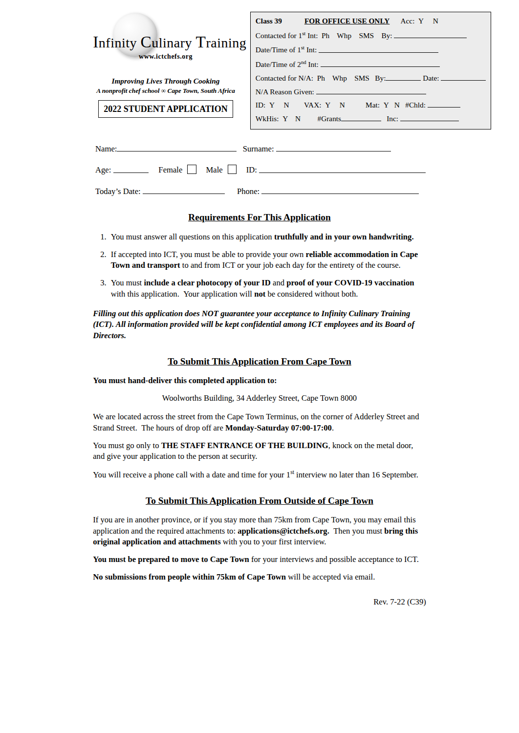Infinity Culinary Training
www.ictchefs.org
Improving Lives Through Cooking
A nonprofit chef school ∞ Cape Town, South Africa
2022 STUDENT APPLICATION
Class 39 FOR OFFICE USE ONLY Acc: Y N
Contacted for 1st Int: Ph Whp SMS By:
Date/Time of 1st Int:
Date/Time of 2nd Int:
Contacted for N/A: Ph Whp SMS By: Date:
N/A Reason Given:
ID: Y N VAX: Y N Mat: Y N #Chld:
WkHis: Y N #Grants Inc:
Name: Surname:
Age: Female Male ID:
Today’s Date: Phone:
Requirements For This Application
You must answer all questions on this application truthfully and in your own handwriting.
If accepted into ICT, you must be able to provide your own reliable accommodation in Cape Town and transport to and from ICT or your job each day for the entirety of the course.
You must include a clear photocopy of your ID and proof of your COVID-19 vaccination with this application. Your application will not be considered without both.
Filling out this application does NOT guarantee your acceptance to Infinity Culinary Training (ICT). All information provided will be kept confidential among ICT employees and its Board of Directors.
To Submit This Application From Cape Town
You must hand-deliver this completed application to:
Woolworths Building, 34 Adderley Street, Cape Town 8000
We are located across the street from the Cape Town Terminus, on the corner of Adderley Street and Strand Street. The hours of drop off are Monday-Saturday 07:00-17:00.
You must go only to THE STAFF ENTRANCE OF THE BUILDING, knock on the metal door, and give your application to the person at security.
You will receive a phone call with a date and time for your 1st interview no later than 16 September.
To Submit This Application From Outside of Cape Town
If you are in another province, or if you stay more than 75km from Cape Town, you may email this application and the required attachments to: applications@ictchefs.org. Then you must bring this original application and attachments with you to your first interview.
You must be prepared to move to Cape Town for your interviews and possible acceptance to ICT.
No submissions from people within 75km of Cape Town will be accepted via email.
Rev. 7-22 (C39)